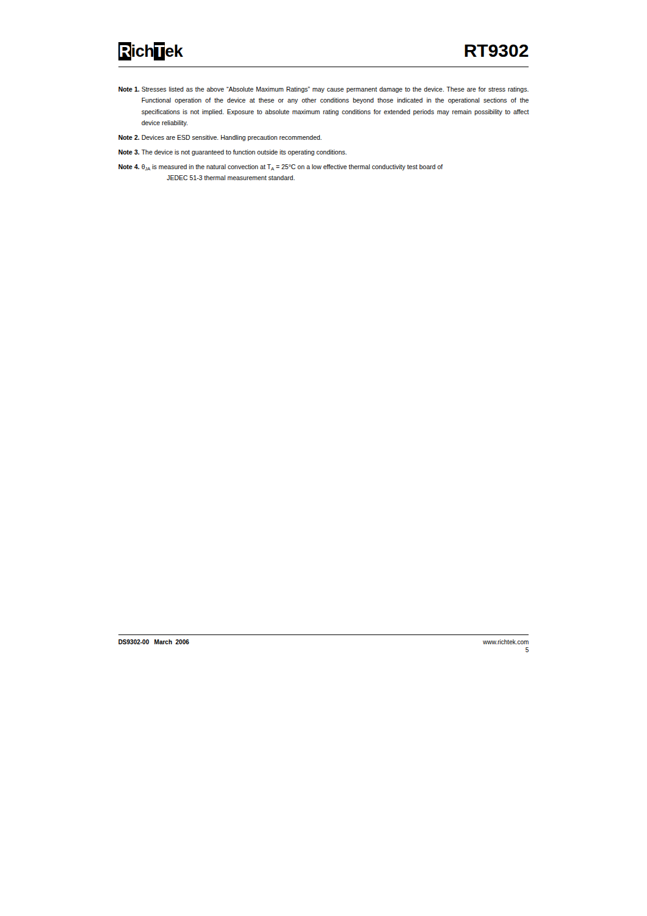RichTek
RT9302
Note 1.
Stresses listed as the above “Absolute Maximum Ratings” may cause permanent damage to the device. These are for stress ratings. Functional operation of the device at these or any other conditions beyond those indicated in the operational sections of the specifications is not implied. Exposure to absolute maximum rating conditions for extended periods may remain possibility to affect device reliability.
Note 2.
Devices are ESD sensitive. Handling precaution recommended.
Note 3.
The device is not guaranteed to function outside its operating conditions.
Note 4.
θJA is measured in the natural convection at TA = 25°C on a low effective thermal conductivity test board of
JEDEC 51-3 thermal measurement standard.
DS9302-00 March 2006
www.richtek.com
5